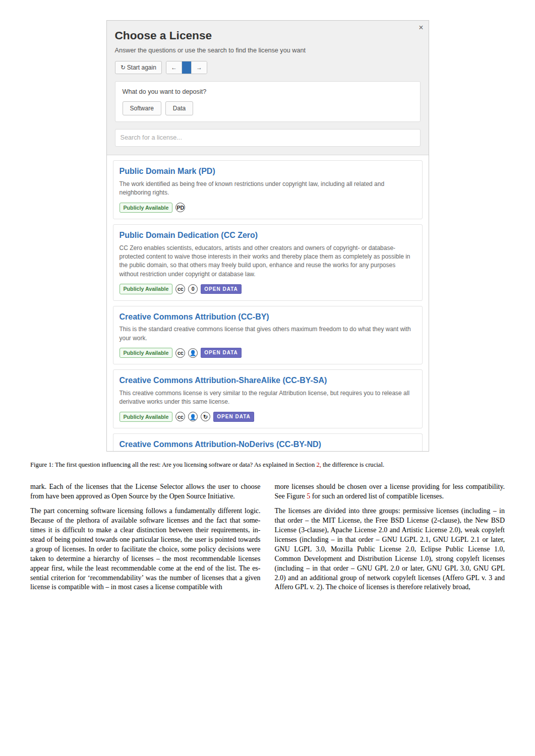×
Choose a License
Answer the questions or use the search to find the license you want
↻ Start again ← →
What do you want to deposit?
Software Data
Search for a license...
Public Domain Mark (PD)
The work identified as being free of known restrictions under copyright law, including all related and neighboring rights.
Publicly Available PD
Public Domain Dedication (CC Zero)
CC Zero enables scientists, educators, artists and other creators and owners of copyright- or database-protected content to waive those interests in their works and thereby place them as completely as possible in the public domain, so that others may freely build upon, enhance and reuse the works for any purposes without restriction under copyright or database law.
Publicly Available cc 0 OPEN DATA
Creative Commons Attribution (CC-BY)
This is the standard creative commons license that gives others maximum freedom to do what they want with your work.
Publicly Available cc 👤 OPEN DATA
Creative Commons Attribution-ShareAlike (CC-BY-SA)
This creative commons license is very similar to the regular Attribution license, but requires you to release all derivative works under this same license.
Publicly Available cc 👤 ↻ OPEN DATA
Creative Commons Attribution-NoDerivs (CC-BY-ND)
Figure 1: The first question influencing all the rest: Are you licensing software or data? As explained in Section 2, the difference is crucial.
mark. Each of the licenses that the License Selector allows the user to choose from have been approved as Open Source by the Open Source Initiative.
The part concerning software licensing follows a fundamentally different logic. Because of the plethora of available software licenses and the fact that sometimes it is difficult to make a clear distinction between their requirements, instead of being pointed towards one particular license, the user is pointed towards a group of licenses. In order to facilitate the choice, some policy decisions were taken to determine a hierarchy of licenses – the most recommendable licenses appear first, while the least recommendable come at the end of the list. The essential criterion for ‘recommendability’ was the number of licenses that a given license is compatible with – in most cases a license compatible with
more licenses should be chosen over a license providing for less compatibility. See Figure 5 for such an ordered list of compatible licenses.
The licenses are divided into three groups: permissive licenses (including – in that order – the MIT License, the Free BSD License (2-clause), the New BSD License (3-clause), Apache License 2.0 and Artistic License 2.0), weak copyleft licenses (including – in that order – GNU LGPL 2.1, GNU LGPL 2.1 or later, GNU LGPL 3.0, Mozilla Public License 2.0, Eclipse Public License 1.0, Common Development and Distribution License 1.0), strong copyleft licenses (including – in that order – GNU GPL 2.0 or later, GNU GPL 3.0, GNU GPL 2.0) and an additional group of network copyleft licenses (Affero GPL v. 3 and Affero GPL v. 2). The choice of licenses is therefore relatively broad,